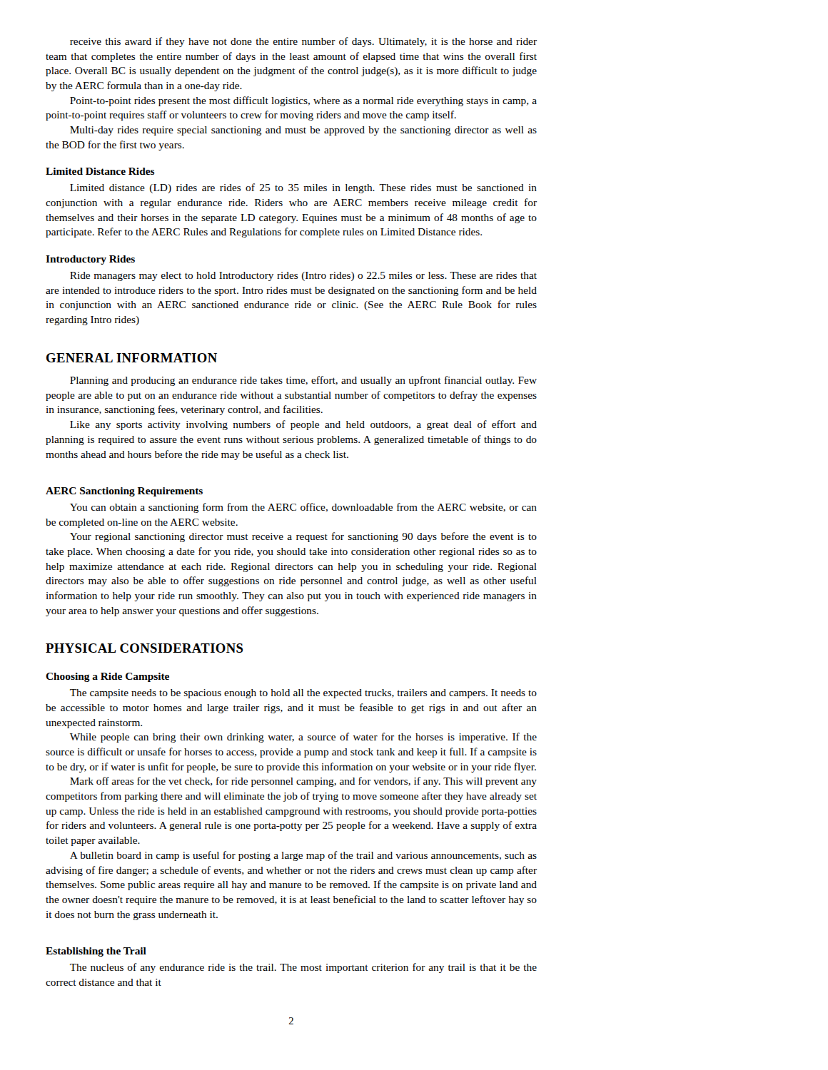receive this award if they have not done the entire number of days. Ultimately, it is the horse and rider team that completes the entire number of days in the least amount of elapsed time that wins the overall first place. Overall BC is usually dependent on the judgment of the control judge(s), as it is more difficult to judge by the AERC formula than in a one-day ride.
Point-to-point rides present the most difficult logistics, where as a normal ride everything stays in camp, a point-to-point requires staff or volunteers to crew for moving riders and move the camp itself.
Multi-day rides require special sanctioning and must be approved by the sanctioning director as well as the BOD for the first two years.
Limited Distance Rides
Limited distance (LD) rides are rides of 25 to 35 miles in length. These rides must be sanctioned in conjunction with a regular endurance ride. Riders who are AERC members receive mileage credit for themselves and their horses in the separate LD category. Equines must be a minimum of 48 months of age to participate. Refer to the AERC Rules and Regulations for complete rules on Limited Distance rides.
Introductory Rides
Ride managers may elect to hold Introductory rides (Intro rides) o 22.5 miles or less. These are rides that are intended to introduce riders to the sport. Intro rides must be designated on the sanctioning form and be held in conjunction with an AERC sanctioned endurance ride or clinic. (See the AERC Rule Book for rules regarding Intro rides)
GENERAL INFORMATION
Planning and producing an endurance ride takes time, effort, and usually an upfront financial outlay. Few people are able to put on an endurance ride without a substantial number of competitors to defray the expenses in insurance, sanctioning fees, veterinary control, and facilities.
Like any sports activity involving numbers of people and held outdoors, a great deal of effort and planning is required to assure the event runs without serious problems. A generalized timetable of things to do months ahead and hours before the ride may be useful as a check list.
AERC Sanctioning Requirements
You can obtain a sanctioning form from the AERC office, downloadable from the AERC website, or can be completed on-line on the AERC website.
Your regional sanctioning director must receive a request for sanctioning 90 days before the event is to take place. When choosing a date for you ride, you should take into consideration other regional rides so as to help maximize attendance at each ride. Regional directors can help you in scheduling your ride. Regional directors may also be able to offer suggestions on ride personnel and control judge, as well as other useful information to help your ride run smoothly. They can also put you in touch with experienced ride managers in your area to help answer your questions and offer suggestions.
PHYSICAL CONSIDERATIONS
Choosing a Ride Campsite
The campsite needs to be spacious enough to hold all the expected trucks, trailers and campers. It needs to be accessible to motor homes and large trailer rigs, and it must be feasible to get rigs in and out after an unexpected rainstorm.
While people can bring their own drinking water, a source of water for the horses is imperative. If the source is difficult or unsafe for horses to access, provide a pump and stock tank and keep it full. If a campsite is to be dry, or if water is unfit for people, be sure to provide this information on your website or in your ride flyer.
Mark off areas for the vet check, for ride personnel camping, and for vendors, if any. This will prevent any competitors from parking there and will eliminate the job of trying to move someone after they have already set up camp. Unless the ride is held in an established campground with restrooms, you should provide porta-potties for riders and volunteers. A general rule is one porta-potty per 25 people for a weekend. Have a supply of extra toilet paper available.
A bulletin board in camp is useful for posting a large map of the trail and various announcements, such as advising of fire danger; a schedule of events, and whether or not the riders and crews must clean up camp after themselves. Some public areas require all hay and manure to be removed. If the campsite is on private land and the owner doesn't require the manure to be removed, it is at least beneficial to the land to scatter leftover hay so it does not burn the grass underneath it.
Establishing the Trail
The nucleus of any endurance ride is the trail. The most important criterion for any trail is that it be the correct distance and that it
2